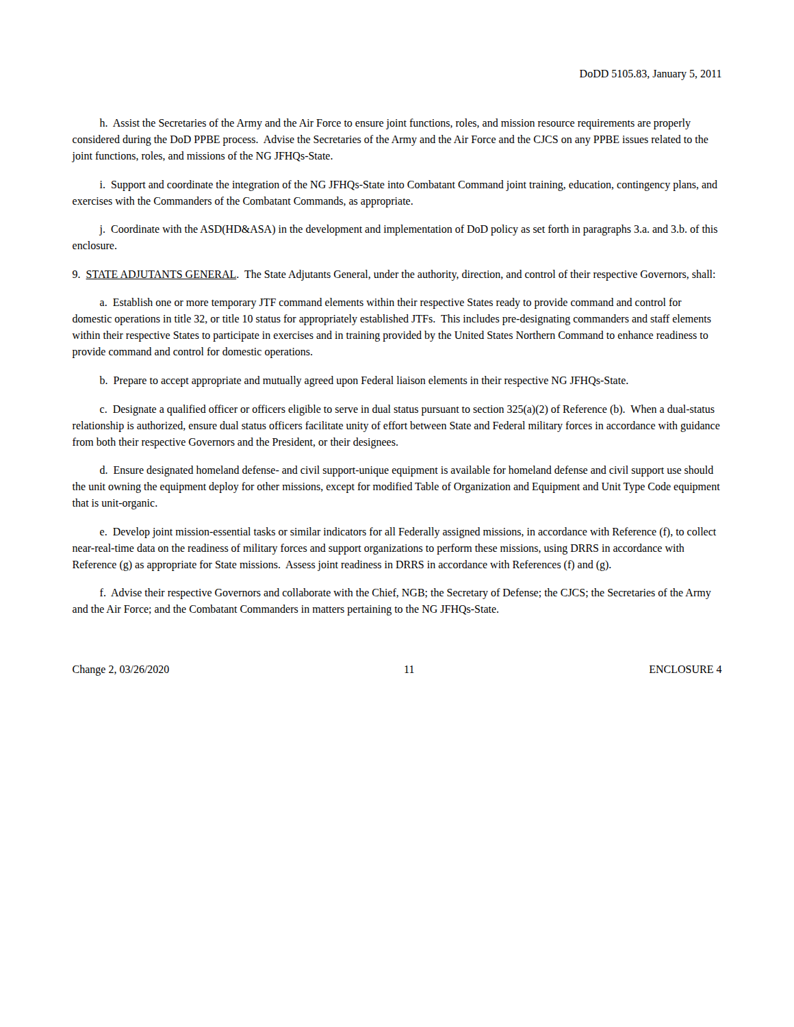DoDD 5105.83, January 5, 2011
h. Assist the Secretaries of the Army and the Air Force to ensure joint functions, roles, and mission resource requirements are properly considered during the DoD PPBE process. Advise the Secretaries of the Army and the Air Force and the CJCS on any PPBE issues related to the joint functions, roles, and missions of the NG JFHQs-State.
i. Support and coordinate the integration of the NG JFHQs-State into Combatant Command joint training, education, contingency plans, and exercises with the Commanders of the Combatant Commands, as appropriate.
j. Coordinate with the ASD(HD&ASA) in the development and implementation of DoD policy as set forth in paragraphs 3.a. and 3.b. of this enclosure.
9. STATE ADJUTANTS GENERAL. The State Adjutants General, under the authority, direction, and control of their respective Governors, shall:
a. Establish one or more temporary JTF command elements within their respective States ready to provide command and control for domestic operations in title 32, or title 10 status for appropriately established JTFs. This includes pre-designating commanders and staff elements within their respective States to participate in exercises and in training provided by the United States Northern Command to enhance readiness to provide command and control for domestic operations.
b. Prepare to accept appropriate and mutually agreed upon Federal liaison elements in their respective NG JFHQs-State.
c. Designate a qualified officer or officers eligible to serve in dual status pursuant to section 325(a)(2) of Reference (b). When a dual-status relationship is authorized, ensure dual status officers facilitate unity of effort between State and Federal military forces in accordance with guidance from both their respective Governors and the President, or their designees.
d. Ensure designated homeland defense- and civil support-unique equipment is available for homeland defense and civil support use should the unit owning the equipment deploy for other missions, except for modified Table of Organization and Equipment and Unit Type Code equipment that is unit-organic.
e. Develop joint mission-essential tasks or similar indicators for all Federally assigned missions, in accordance with Reference (f), to collect near-real-time data on the readiness of military forces and support organizations to perform these missions, using DRRS in accordance with Reference (g) as appropriate for State missions. Assess joint readiness in DRRS in accordance with References (f) and (g).
f. Advise their respective Governors and collaborate with the Chief, NGB; the Secretary of Defense; the CJCS; the Secretaries of the Army and the Air Force; and the Combatant Commanders in matters pertaining to the NG JFHQs-State.
Change 2, 03/26/2020 11 ENCLOSURE 4